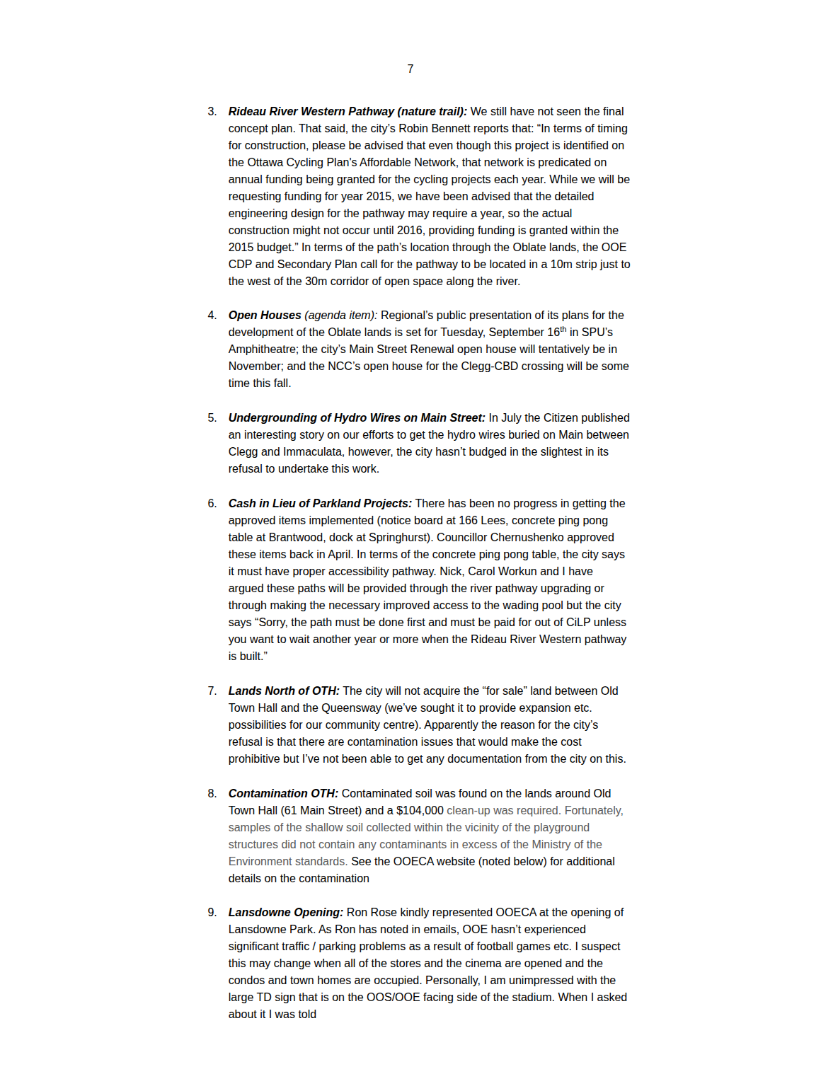7
Rideau River Western Pathway (nature trail): We still have not seen the final concept plan. That said, the city’s Robin Bennett reports that: “In terms of timing for construction, please be advised that even though this project is identified on the Ottawa Cycling Plan's Affordable Network, that network is predicated on annual funding being granted for the cycling projects each year. While we will be requesting funding for year 2015, we have been advised that the detailed engineering design for the pathway may require a year, so the actual construction might not occur until 2016, providing funding is granted within the 2015 budget.” In terms of the path’s location through the Oblate lands, the OOE CDP and Secondary Plan call for the pathway to be located in a 10m strip just to the west of the 30m corridor of open space along the river.
Open Houses (agenda item): Regional’s public presentation of its plans for the development of the Oblate lands is set for Tuesday, September 16th in SPU’s Amphitheatre; the city’s Main Street Renewal open house will tentatively be in November; and the NCC’s open house for the Clegg-CBD crossing will be some time this fall.
Undergrounding of Hydro Wires on Main Street: In July the Citizen published an interesting story on our efforts to get the hydro wires buried on Main between Clegg and Immaculata, however, the city hasn’t budged in the slightest in its refusal to undertake this work.
Cash in Lieu of Parkland Projects: There has been no progress in getting the approved items implemented (notice board at 166 Lees, concrete ping pong table at Brantwood, dock at Springhurst). Councillor Chernushenko approved these items back in April. In terms of the concrete ping pong table, the city says it must have proper accessibility pathway. Nick, Carol Workun and I have argued these paths will be provided through the river pathway upgrading or through making the necessary improved access to the wading pool but the city says “Sorry, the path must be done first and must be paid for out of CiLP unless you want to wait another year or more when the Rideau River Western pathway is built.”
Lands North of OTH: The city will not acquire the “for sale” land between Old Town Hall and the Queensway (we’ve sought it to provide expansion etc. possibilities for our community centre). Apparently the reason for the city’s refusal is that there are contamination issues that would make the cost prohibitive but I’ve not been able to get any documentation from the city on this.
Contamination OTH: Contaminated soil was found on the lands around Old Town Hall (61 Main Street) and a $104,000 clean-up was required. Fortunately, samples of the shallow soil collected within the vicinity of the playground structures did not contain any contaminants in excess of the Ministry of the Environment standards. See the OOECA website (noted below) for additional details on the contamination
Lansdowne Opening: Ron Rose kindly represented OOECA at the opening of Lansdowne Park. As Ron has noted in emails, OOE hasn’t experienced significant traffic / parking problems as a result of football games etc. I suspect this may change when all of the stores and the cinema are opened and the condos and town homes are occupied. Personally, I am unimpressed with the large TD sign that is on the OOS/OOE facing side of the stadium. When I asked about it I was told